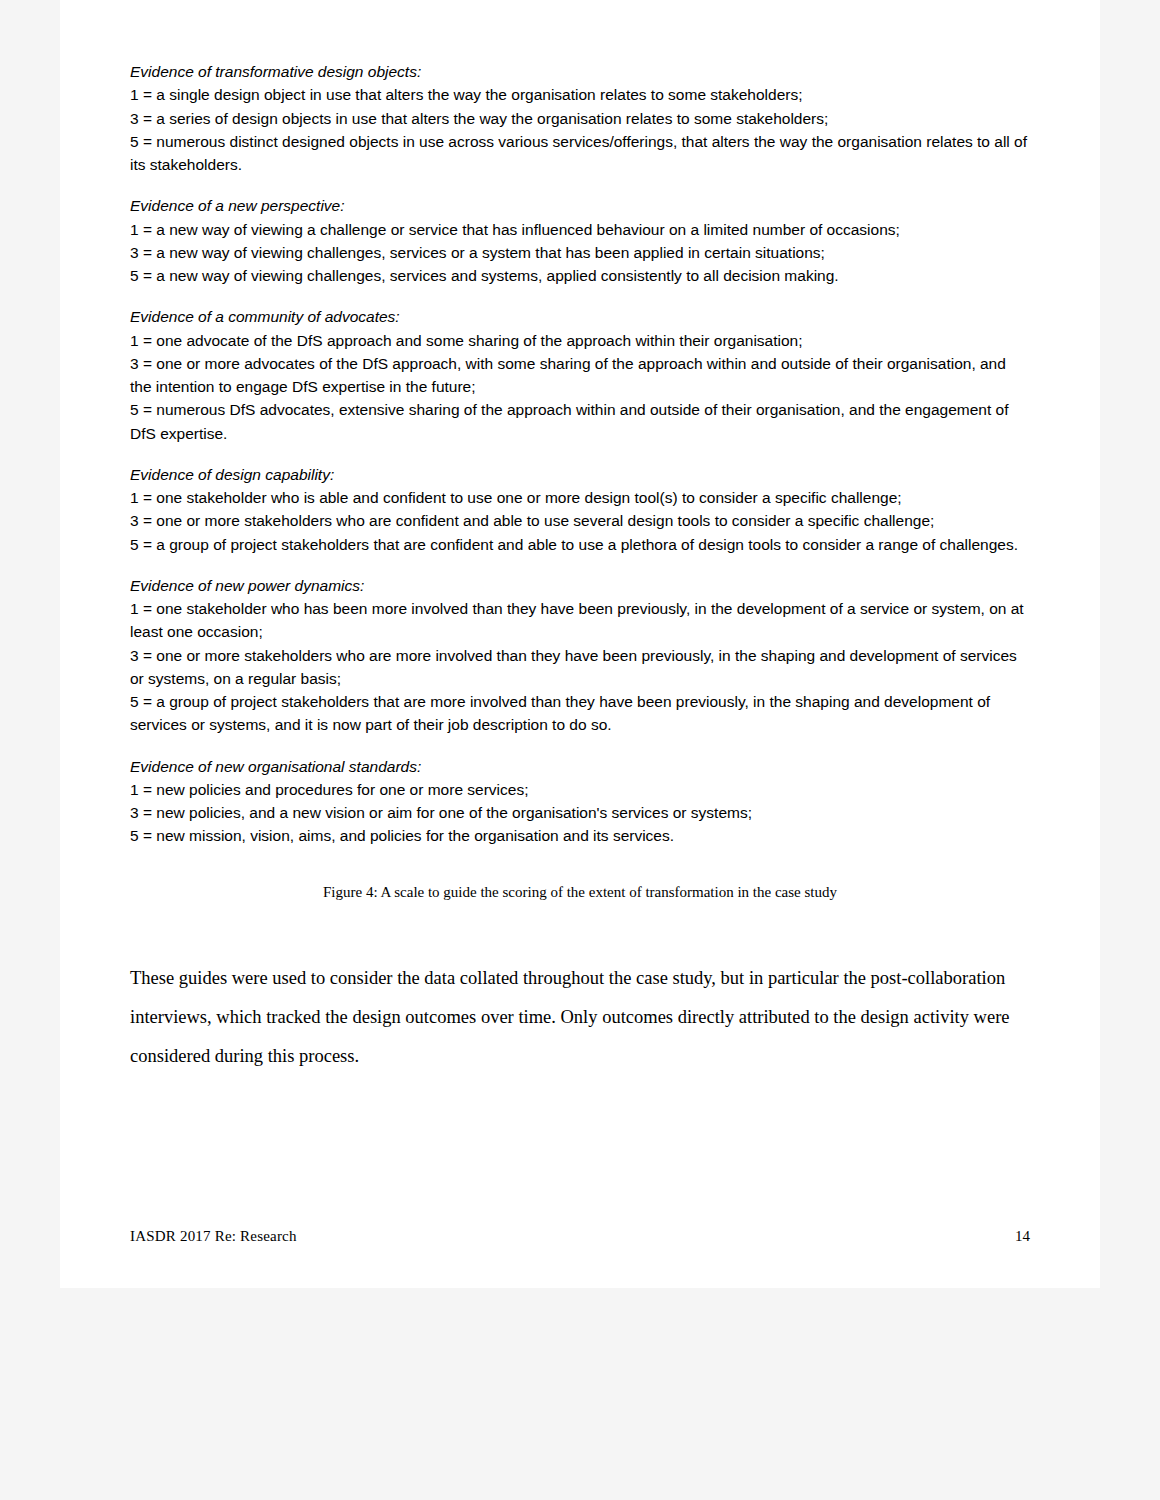Evidence of transformative design objects:
1 = a single design object in use that alters the way the organisation relates to some stakeholders;
3 = a series of design objects in use that alters the way the organisation relates to some stakeholders;
5 = numerous distinct designed objects in use across various services/offerings, that alters the way the organisation relates to all of its stakeholders.
Evidence of a new perspective:
1 = a new way of viewing a challenge or service that has influenced behaviour on a limited number of occasions;
3 = a new way of viewing challenges, services or a system that has been applied in certain situations;
5 = a new way of viewing challenges, services and systems, applied consistently to all decision making.
Evidence of a community of advocates:
1 = one advocate of the DfS approach and some sharing of the approach within their organisation;
3 = one or more advocates of the DfS approach, with some sharing of the approach within and outside of their organisation, and the intention to engage DfS expertise in the future;
5 = numerous DfS advocates, extensive sharing of the approach within and outside of their organisation, and the engagement of DfS expertise.
Evidence of design capability:
1 = one stakeholder who is able and confident to use one or more design tool(s) to consider a specific challenge;
3 = one or more stakeholders who are confident and able to use several design tools to consider a specific challenge;
5 = a group of project stakeholders that are confident and able to use a plethora of design tools to consider a range of challenges.
Evidence of new power dynamics:
1 = one stakeholder who has been more involved than they have been previously, in the development of a service or system, on at least one occasion;
3 = one or more stakeholders who are more involved than they have been previously, in the shaping and development of services or systems, on a regular basis;
5 = a group of project stakeholders that are more involved than they have been previously, in the shaping and development of services or systems, and it is now part of their job description to do so.
Evidence of new organisational standards:
1 = new policies and procedures for one or more services;
3 = new policies, and a new vision or aim for one of the organisation's services or systems;
5 = new mission, vision, aims, and policies for the organisation and its services.
Figure 4: A scale to guide the scoring of the extent of transformation in the case study
These guides were used to consider the data collated throughout the case study, but in particular the post-collaboration interviews, which tracked the design outcomes over time. Only outcomes directly attributed to the design activity were considered during this process.
IASDR 2017 Re: Research 14